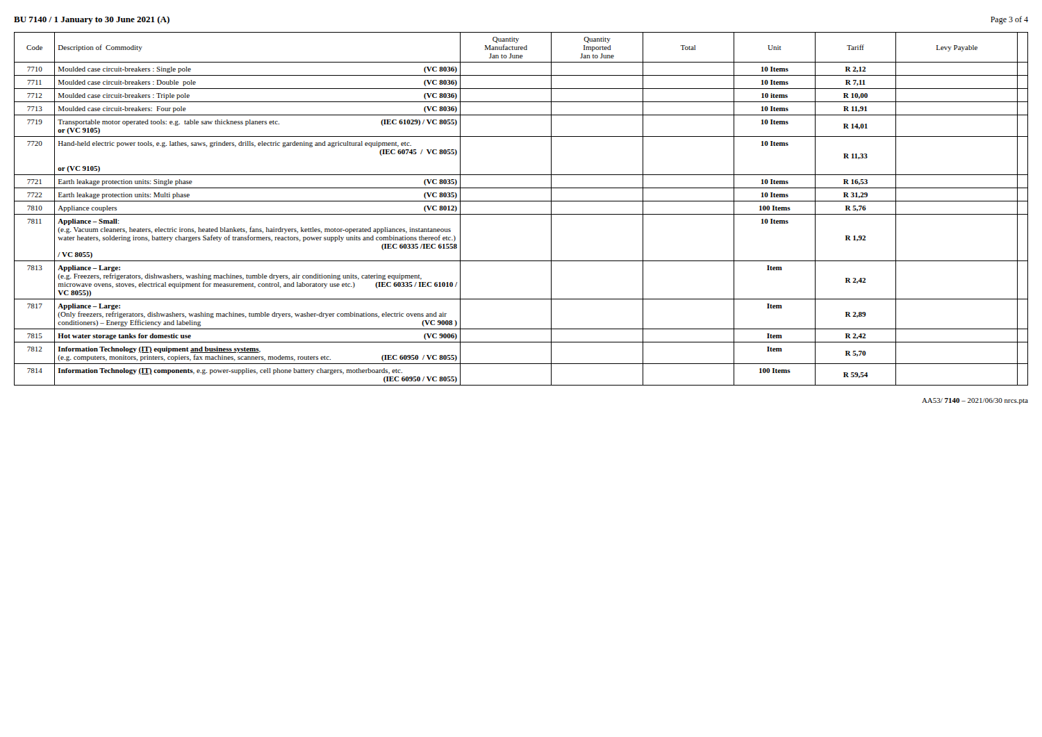BU 7140 / 1 January to 30 June 2021 (A) Page 3 of 4
| Code | Description of Commodity | Quantity Manufactured Jan to June | Quantity Imported Jan to June | Total | Unit | Tariff | Levy Payable | |
| --- | --- | --- | --- | --- | --- | --- | --- | --- |
| 7710 | Moulded case circuit-breakers : Single pole (VC 8036) | | | | 10 Items | R 2,12 | | |
| 7711 | Moulded case circuit-breakers : Double pole (VC 8036) | | | | 10 Items | R 7,11 | | |
| 7712 | Moulded case circuit-breakers : Triple pole (VC 8036) | | | | 10 items | R 10,00 | | |
| 7713 | Moulded case circuit-breakers: Four pole (VC 8036) | | | | 10 Items | R 11,91 | | |
| 7719 | Transportable motor operated tools: e.g. table saw thickness planers etc. (IEC 61029) / VC 8055) or (VC 9105) | | | | 10 Items | R 14,01 | | |
| 7720 | Hand-held electric power tools, e.g. lathes, saws, grinders, drills, electric gardening and agricultural equipment, etc. (IEC 60745 / VC 8055) or (VC 9105) | | | | 10 Items | R 11,33 | | |
| 7721 | Earth leakage protection units: Single phase (VC 8035) | | | | 10 Items | R 16,53 | | |
| 7722 | Earth leakage protection units: Multi phase (VC 8035) | | | | 10 Items | R 31,29 | | |
| 7810 | Appliance couplers (VC 8012) | | | | 100 Items | R 5,76 | | |
| 7811 | Appliance – Small : (e.g. Vacuum cleaners, heaters, electric irons, heated blankets, fans, hairdryers, kettles, motor-operated appliances, instantaneous water heaters, soldering irons, battery chargers Safety of transformers, reactors, power supply units and combinations thereof etc.) (IEC 60335 /IEC 61558 / VC 8055) | | | | 10 Items | R 1,92 | | |
| 7813 | Appliance – Large: (e.g. Freezers, refrigerators, dishwashers, washing machines, tumble dryers, air conditioning units, catering equipment, microwave ovens, stoves, electrical equipment for measurement, control, and laboratory use etc.) (IEC 60335 / IEC 61010 / VC 8055)) | | | | Item | R 2,42 | | |
| 7817 | Appliance – Large: (Only freezers, refrigerators, dishwashers, washing machines, tumble dryers, washer-dryer combinations, electric ovens and air conditioners) – Energy Efficiency and labeling (VC 9008 ) | | | | Item | R 2,89 | | |
| 7815 | Hot water storage tanks for domestic use (VC 9006) | | | | Item | R 2,42 | | |
| 7812 | Information Technology (IT) equipment and business systems , (e.g. computers, monitors, printers, copiers, fax machines, scanners, modems, routers etc. (IEC 60950 / VC 8055) | | | | Item | R 5,70 | | |
| 7814 | Information Technology (IT) components , e.g. power-supplies, cell phone battery chargers, motherboards, etc. (IEC 60950 / VC 8055) | | | | 100 Items | R 59,54 | | |
AA53/ 7140 – 2021/06/30 nrcs.pta